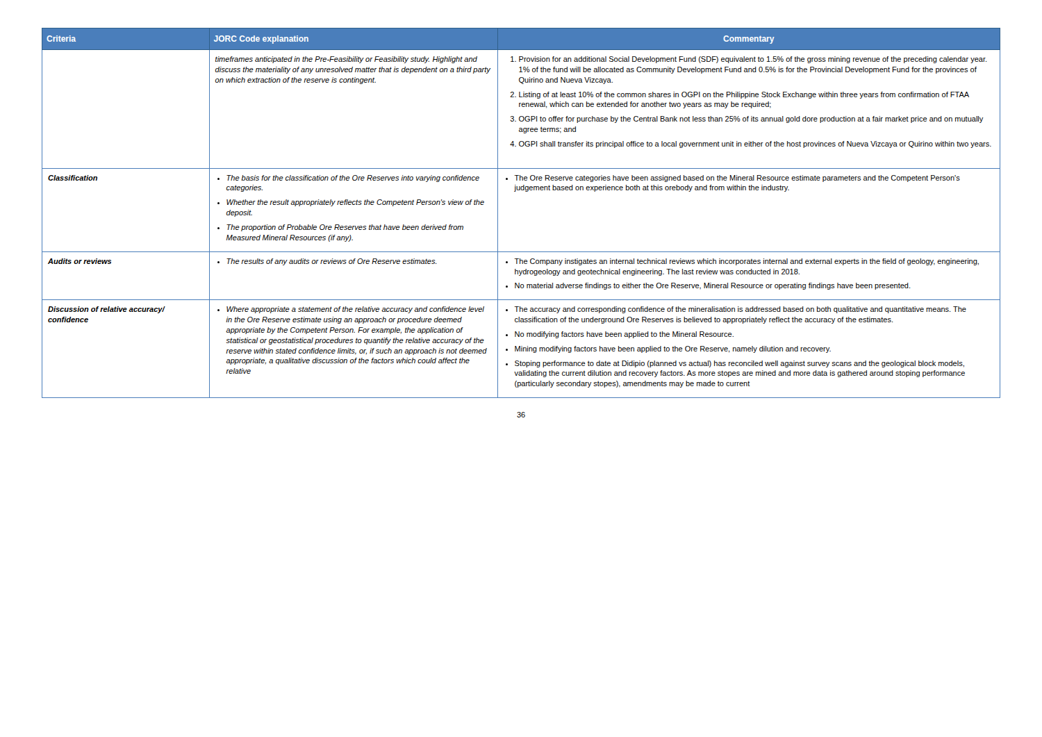| Criteria | JORC Code explanation | Commentary |
| --- | --- | --- |
| | timeframes anticipated in the Pre-Feasibility or Feasibility study. Highlight and discuss the materiality of any unresolved matter that is dependent on a third party on which extraction of the reserve is contingent. | Provision for an additional Social Development Fund (SDF) equivalent to 1.5% of the gross mining revenue of the preceding calendar year. 1% of the fund will be allocated as Community Development Fund and 0.5% is for the Provincial Development Fund for the provinces of Quirino and Nueva Vizcaya. Listing of at least 10% of the common shares in OGPI on the Philippine Stock Exchange within three years from confirmation of FTAA renewal, which can be extended for another two years as may be required; OGPI to offer for purchase by the Central Bank not less than 25% of its annual gold dore production at a fair market price and on mutually agree terms; and OGPI shall transfer its principal office to a local government unit in either of the host provinces of Nueva Vizcaya or Quirino within two years. |
| Classification | The basis for the classification of the Ore Reserves into varying confidence categories. Whether the result appropriately reflects the Competent Person's view of the deposit. The proportion of Probable Ore Reserves that have been derived from Measured Mineral Resources (if any). | The Ore Reserve categories have been assigned based on the Mineral Resource estimate parameters and the Competent Person's judgement based on experience both at this orebody and from within the industry. |
| Audits or reviews | The results of any audits or reviews of Ore Reserve estimates. | The Company instigates an internal technical reviews which incorporates internal and external experts in the field of geology, engineering, hydrogeology and geotechnical engineering. The last review was conducted in 2018. No material adverse findings to either the Ore Reserve, Mineral Resource or operating findings have been presented. |
| Discussion of relative accuracy/ confidence | Where appropriate a statement of the relative accuracy and confidence level in the Ore Reserve estimate using an approach or procedure deemed appropriate by the Competent Person. For example, the application of statistical or geostatistical procedures to quantify the relative accuracy of the reserve within stated confidence limits, or, if such an approach is not deemed appropriate, a qualitative discussion of the factors which could affect the relative | The accuracy and corresponding confidence of the mineralisation is addressed based on both qualitative and quantitative means. The classification of the underground Ore Reserves is believed to appropriately reflect the accuracy of the estimates. No modifying factors have been applied to the Mineral Resource. Mining modifying factors have been applied to the Ore Reserve, namely dilution and recovery. Stoping performance to date at Didipio (planned vs actual) has reconciled well against survey scans and the geological block models, validating the current dilution and recovery factors. As more stopes are mined and more data is gathered around stoping performance (particularly secondary stopes), amendments may be made to current |
36